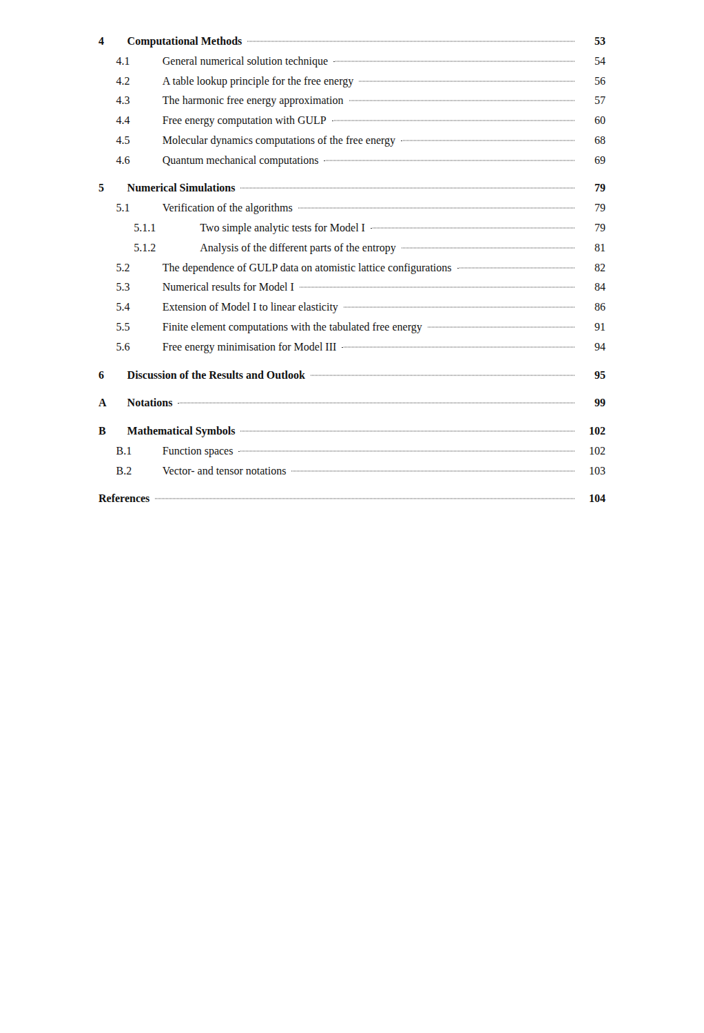4 Computational Methods 53
4.1 General numerical solution technique 54
4.2 A table lookup principle for the free energy 56
4.3 The harmonic free energy approximation 57
4.4 Free energy computation with GULP 60
4.5 Molecular dynamics computations of the free energy 68
4.6 Quantum mechanical computations 69
5 Numerical Simulations 79
5.1 Verification of the algorithms 79
5.1.1 Two simple analytic tests for Model I 79
5.1.2 Analysis of the different parts of the entropy 81
5.2 The dependence of GULP data on atomistic lattice configurations 82
5.3 Numerical results for Model I 84
5.4 Extension of Model I to linear elasticity 86
5.5 Finite element computations with the tabulated free energy 91
5.6 Free energy minimisation for Model III 94
6 Discussion of the Results and Outlook 95
A Notations 99
B Mathematical Symbols 102
B.1 Function spaces 102
B.2 Vector- and tensor notations 103
References 104